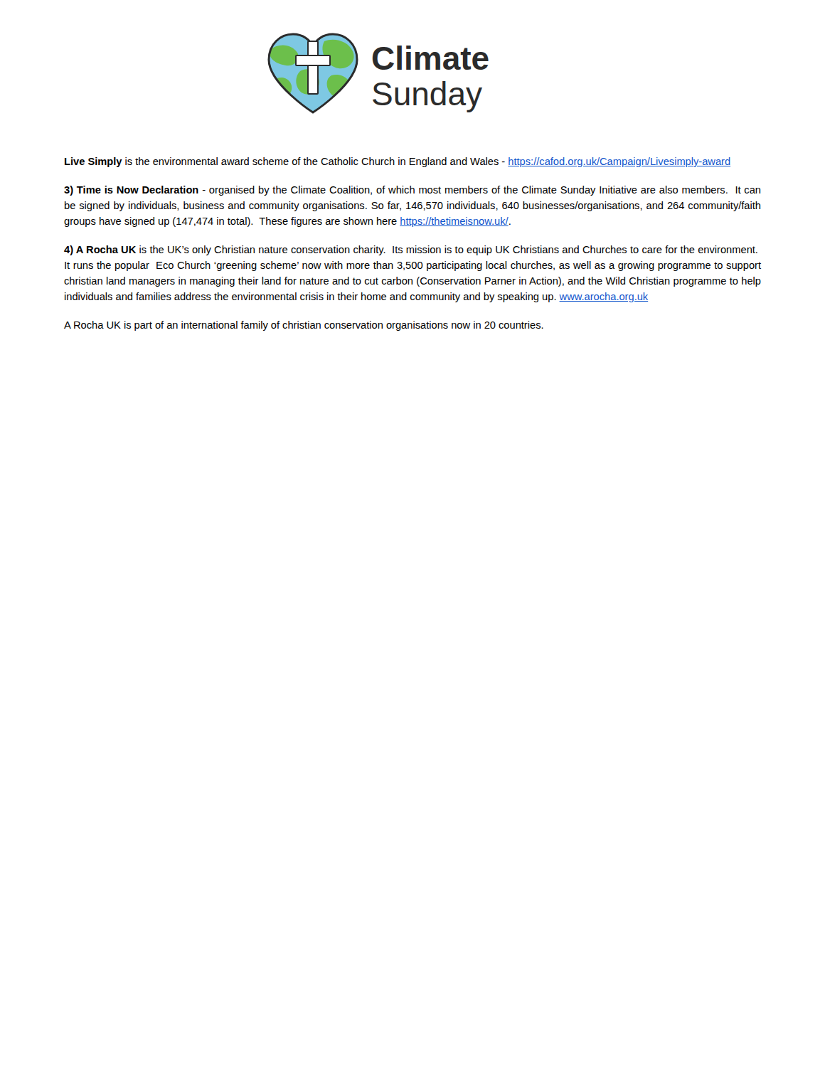Climate Sunday
Live Simply is the environmental award scheme of the Catholic Church in England and Wales - https://cafod.org.uk/Campaign/Livesimply-award
3) Time is Now Declaration - organised by the Climate Coalition, of which most members of the Climate Sunday Initiative are also members. It can be signed by individuals, business and community organisations. So far, 146,570 individuals, 640 businesses/organisations, and 264 community/faith groups have signed up (147,474 in total). These figures are shown here https://thetimeisnow.uk/.
4) A Rocha UK is the UK’s only Christian nature conservation charity. Its mission is to equip UK Christians and Churches to care for the environment. It runs the popular Eco Church ‘greening scheme’ now with more than 3,500 participating local churches, as well as a growing programme to support christian land managers in managing their land for nature and to cut carbon (Conservation Parner in Action), and the Wild Christian programme to help individuals and families address the environmental crisis in their home and community and by speaking up. www.arocha.org.uk
A Rocha UK is part of an international family of christian conservation organisations now in 20 countries.